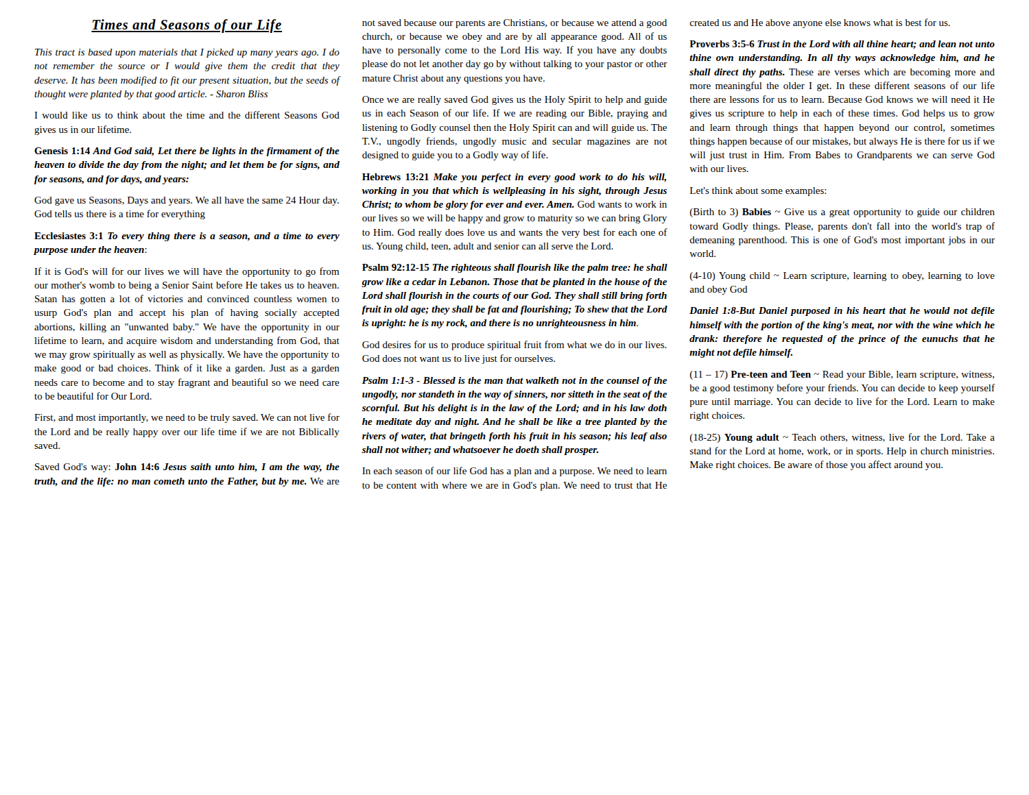Times and Seasons of our Life
This tract is based upon materials that I picked up many years ago. I do not remember the source or I would give them the credit that they deserve. It has been modified to fit our present situation, but the seeds of thought were planted by that good article. - Sharon Bliss
I would like us to think about the time and the different Seasons God gives us in our lifetime.
Genesis 1:14 And God said, Let there be lights in the firmament of the heaven to divide the day from the night; and let them be for signs, and for seasons, and for days, and years:
God gave us Seasons, Days and years. We all have the same 24 Hour day. God tells us there is a time for everything
Ecclesiastes 3:1 To every thing there is a season, and a time to every purpose under the heaven:
If it is God's will for our lives we will have the opportunity to go from our mother's womb to being a Senior Saint before He takes us to heaven. Satan has gotten a lot of victories and convinced countless women to usurp God's plan and accept his plan of having socially accepted abortions, killing an "unwanted baby." We have the opportunity in our lifetime to learn, and acquire wisdom and understanding from God, that we may grow spiritually as well as physically. We have the opportunity to make good or bad choices. Think of it like a garden. Just as a garden needs care to become and to stay fragrant and beautiful so we need care to be beautiful for Our Lord.
First, and most importantly, we need to be truly saved. We can not live for the Lord and be really happy over our life time if we are not Biblically saved.
Saved God's way: John 14:6 Jesus saith unto him, I am the way, the truth, and the life: no man cometh unto the Father, but by me. We are not saved because our parents are Christians, or because we attend a good church, or because we obey and are by all appearance good. All of us have to personally come to the Lord His way. If you have any doubts please do not let another day go by without talking to your pastor or other mature Christ about any questions you have.
Once we are really saved God gives us the Holy Spirit to help and guide us in each Season of our life. If we are reading our Bible, praying and listening to Godly counsel then the Holy Spirit can and will guide us. The T.V., ungodly friends, ungodly music and secular magazines are not designed to guide you to a Godly way of life.
Hebrews 13:21 Make you perfect in every good work to do his will, working in you that which is wellpleasing in his sight, through Jesus Christ; to whom be glory for ever and ever. Amen. God wants to work in our lives so we will be happy and grow to maturity so we can bring Glory to Him. God really does love us and wants the very best for each one of us. Young child, teen, adult and senior can all serve the Lord.
Psalm 92:12-15 The righteous shall flourish like the palm tree: he shall grow like a cedar in Lebanon. Those that be planted in the house of the Lord shall flourish in the courts of our God. They shall still bring forth fruit in old age; they shall be fat and flourishing; To shew that the Lord is upright: he is my rock, and there is no unrighteousness in him.
God desires for us to produce spiritual fruit from what we do in our lives. God does not want us to live just for ourselves.
Psalm 1:1-3 - Blessed is the man that walketh not in the counsel of the ungodly, nor standeth in the way of sinners, nor sitteth in the seat of the scornful. But his delight is in the law of the Lord; and in his law doth he meditate day and night. And he shall be like a tree planted by the rivers of water, that bringeth forth his fruit in his season; his leaf also shall not wither; and whatsoever he doeth shall prosper.
In each season of our life God has a plan and a purpose. We need to learn to be content with where we are in God's plan. We need to trust that He created us and He above anyone else knows what is best for us.
Proverbs 3:5-6 Trust in the Lord with all thine heart; and lean not unto thine own understanding. In all thy ways acknowledge him, and he shall direct thy paths. These are verses which are becoming more and more meaningful the older I get. In these different seasons of our life there are lessons for us to learn. Because God knows we will need it He gives us scripture to help in each of these times. God helps us to grow and learn through things that happen beyond our control, sometimes things happen because of our mistakes, but always He is there for us if we will just trust in Him. From Babes to Grandparents we can serve God with our lives.
Let's think about some examples:
(Birth to 3) Babies ~ Give us a great opportunity to guide our children toward Godly things. Please, parents don't fall into the world's trap of demeaning parenthood. This is one of God's most important jobs in our world.
(4-10) Young child ~ Learn scripture, learning to obey, learning to love and obey God
Daniel 1:8-But Daniel purposed in his heart that he would not defile himself with the portion of the king's meat, nor with the wine which he drank: therefore he requested of the prince of the eunuchs that he might not defile himself.
(11 – 17) Pre-teen and Teen ~ Read your Bible, learn scripture, witness, be a good testimony before your friends. You can decide to keep yourself pure until marriage. You can decide to live for the Lord. Learn to make right choices.
(18-25) Young adult ~ Teach others, witness, live for the Lord. Take a stand for the Lord at home, work, or in sports. Help in church ministries. Make right choices. Be aware of those you affect around you.